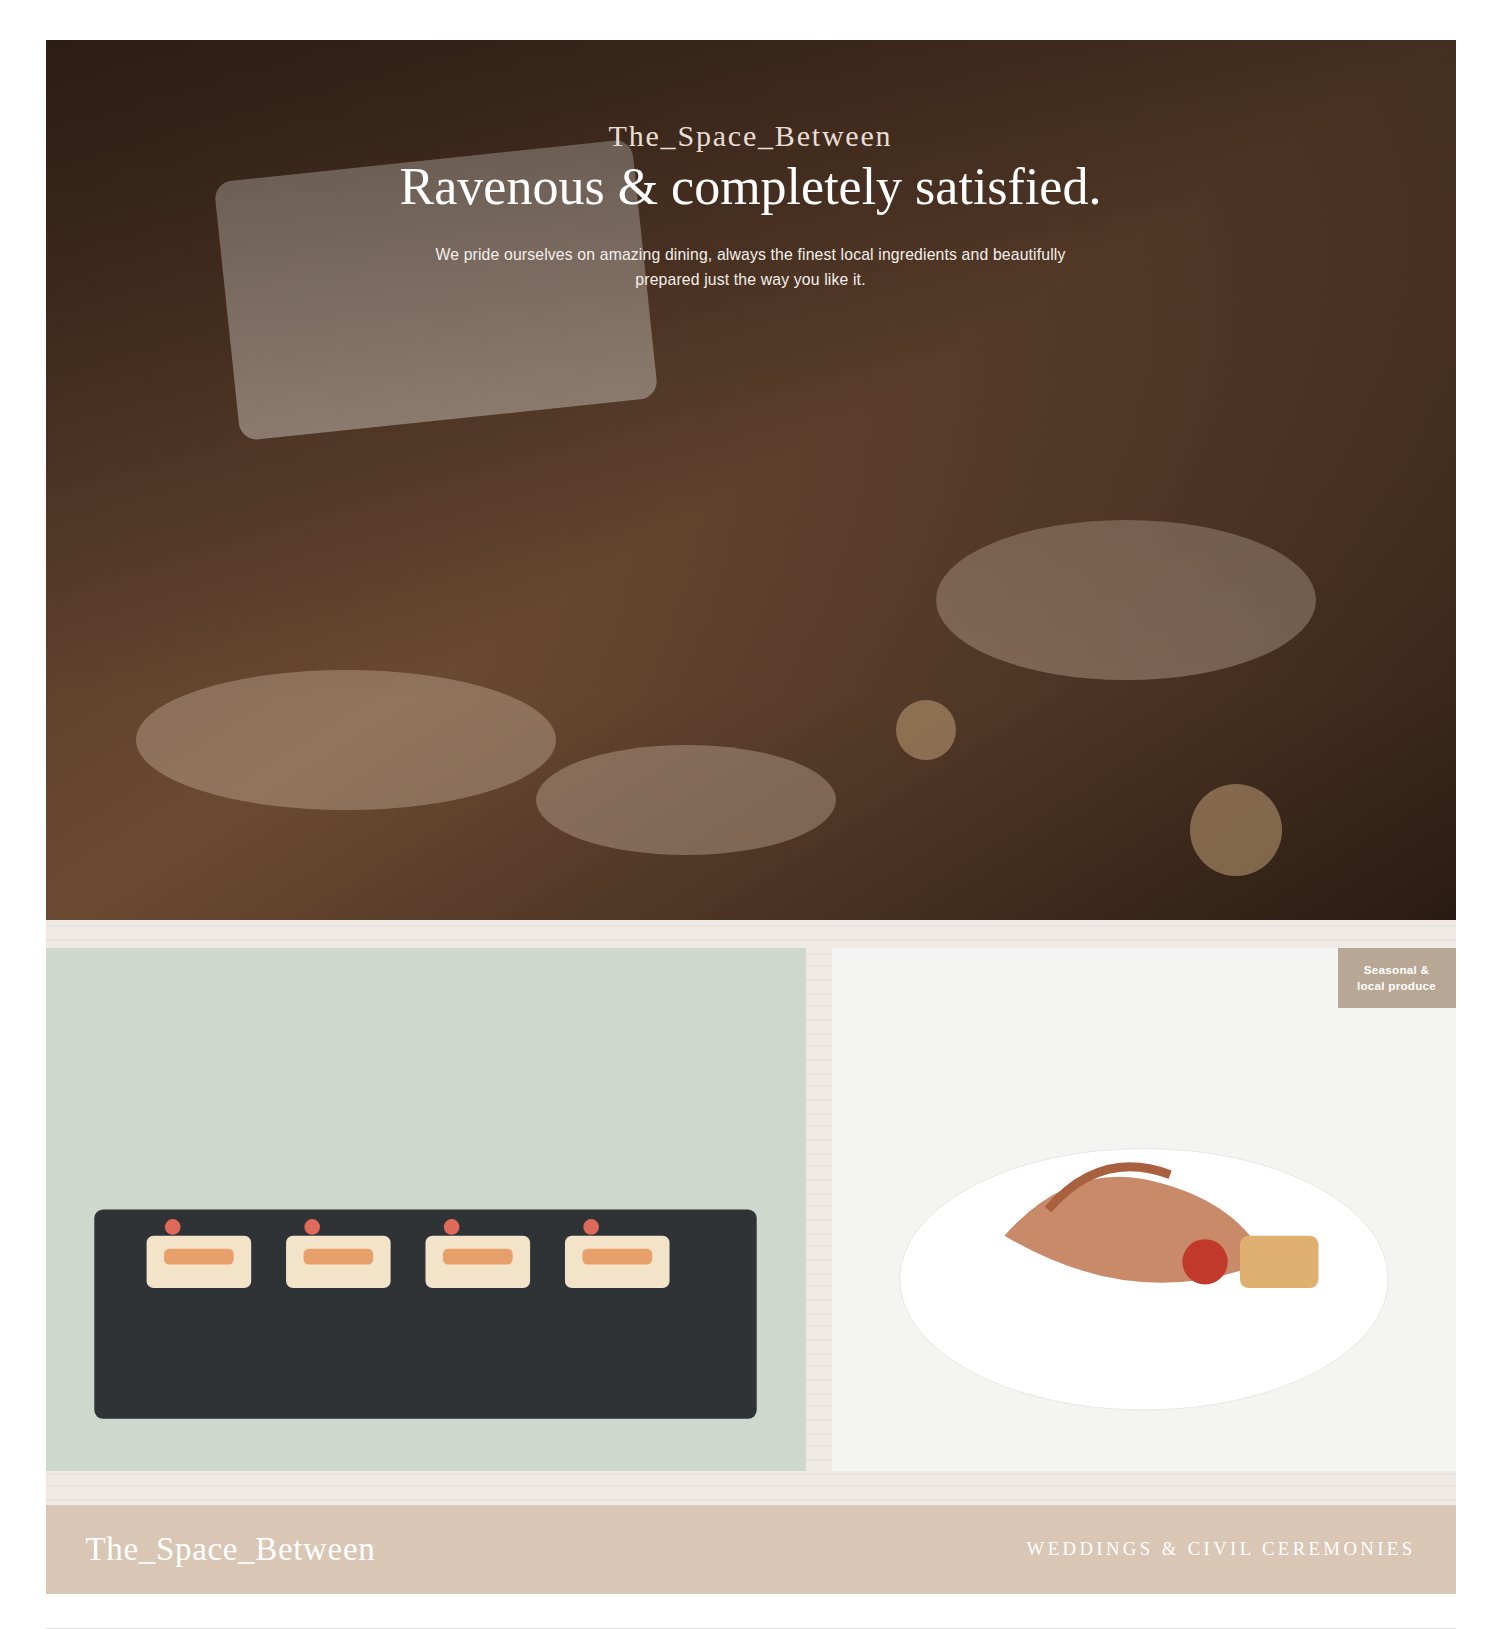The_Space_Between
Ravenous & completely satisfied.
We pride ourselves on amazing dining, always the finest local ingredients and beautifully prepared just the way you like it.
Seasonal &
local produce
The_Space_Between
Weddings & Civil Ceremonies